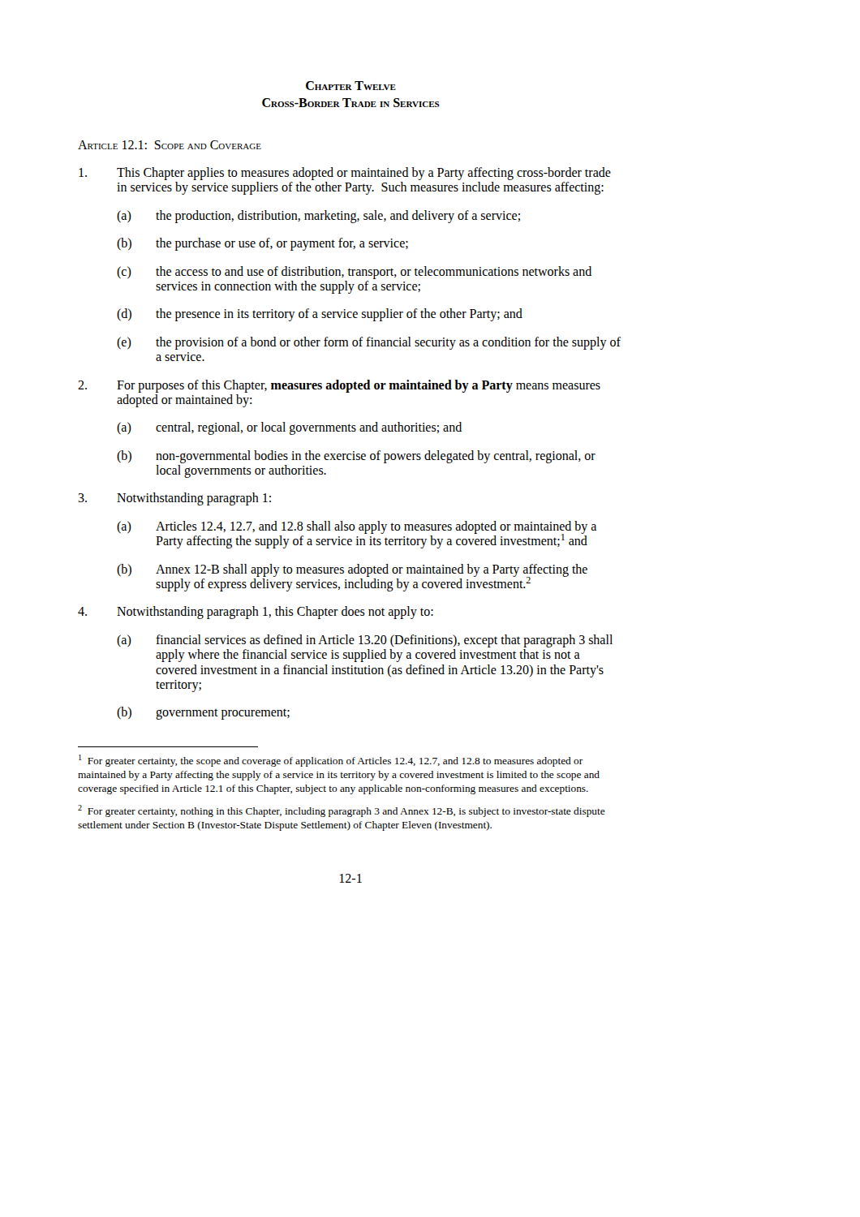Chapter Twelve
Cross-Border Trade in Services
Article 12.1: Scope and Coverage
1.
This Chapter applies to measures adopted or maintained by a Party affecting cross-border trade in services by service suppliers of the other Party. Such measures include measures affecting:
(a)
the production, distribution, marketing, sale, and delivery of a service;
(b)
the purchase or use of, or payment for, a service;
(c)
the access to and use of distribution, transport, or telecommunications networks and services in connection with the supply of a service;
(d)
the presence in its territory of a service supplier of the other Party; and
(e)
the provision of a bond or other form of financial security as a condition for the supply of a service.
2.
For purposes of this Chapter, measures adopted or maintained by a Party means measures adopted or maintained by:
(a)
central, regional, or local governments and authorities; and
(b)
non-governmental bodies in the exercise of powers delegated by central, regional, or local governments or authorities.
3.
Notwithstanding paragraph 1:
(a)
Articles 12.4, 12.7, and 12.8 shall also apply to measures adopted or maintained by a Party affecting the supply of a service in its territory by a covered investment;1 and
(b)
Annex 12-B shall apply to measures adopted or maintained by a Party affecting the supply of express delivery services, including by a covered investment.2
4.
Notwithstanding paragraph 1, this Chapter does not apply to:
(a)
financial services as defined in Article 13.20 (Definitions), except that paragraph 3 shall apply where the financial service is supplied by a covered investment that is not a covered investment in a financial institution (as defined in Article 13.20) in the Party's territory;
(b)
government procurement;
1 For greater certainty, the scope and coverage of application of Articles 12.4, 12.7, and 12.8 to measures adopted or maintained by a Party affecting the supply of a service in its territory by a covered investment is limited to the scope and coverage specified in Article 12.1 of this Chapter, subject to any applicable non-conforming measures and exceptions.
2 For greater certainty, nothing in this Chapter, including paragraph 3 and Annex 12-B, is subject to investor-state dispute settlement under Section B (Investor-State Dispute Settlement) of Chapter Eleven (Investment).
12-1